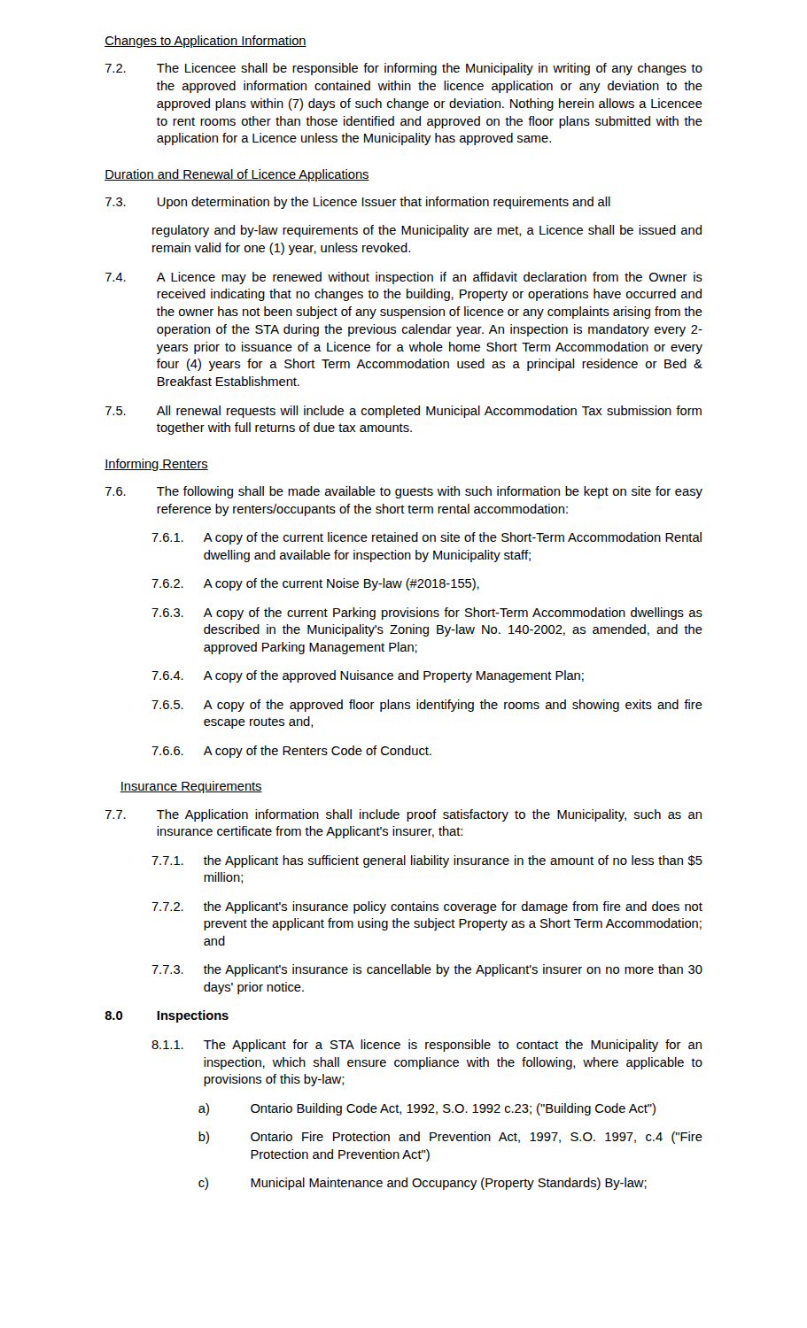Changes to Application Information
7.2.
The Licencee shall be responsible for informing the Municipality in writing of any changes to the approved information contained within the licence application or any deviation to the approved plans within (7) days of such change or deviation. Nothing herein allows a Licencee to rent rooms other than those identified and approved on the floor plans submitted with the application for a Licence unless the Municipality has approved same.
Duration and Renewal of Licence Applications
7.3.
Upon determination by the Licence Issuer that information requirements and all
regulatory and by-law requirements of the Municipality are met, a Licence shall be issued and remain valid for one (1) year, unless revoked.
7.4.
A Licence may be renewed without inspection if an affidavit declaration from the Owner is received indicating that no changes to the building, Property or operations have occurred and the owner has not been subject of any suspension of licence or any complaints arising from the operation of the STA during the previous calendar year. An inspection is mandatory every 2-years prior to issuance of a Licence for a whole home Short Term Accommodation or every four (4) years for a Short Term Accommodation used as a principal residence or Bed & Breakfast Establishment.
7.5.
All renewal requests will include a completed Municipal Accommodation Tax submission form together with full returns of due tax amounts.
Informing Renters
7.6.
The following shall be made available to guests with such information be kept on site for easy reference by renters/occupants of the short term rental accommodation:
7.6.1.
A copy of the current licence retained on site of the Short-Term Accommodation Rental dwelling and available for inspection by Municipality staff;
7.6.2.
A copy of the current Noise By-law (#2018-155),
7.6.3.
A copy of the current Parking provisions for Short-Term Accommodation dwellings as described in the Municipality's Zoning By-law No. 140-2002, as amended, and the approved Parking Management Plan;
7.6.4.
A copy of the approved Nuisance and Property Management Plan;
7.6.5.
A copy of the approved floor plans identifying the rooms and showing exits and fire escape routes and,
7.6.6.
A copy of the Renters Code of Conduct.
Insurance Requirements
7.7.
The Application information shall include proof satisfactory to the Municipality, such as an insurance certificate from the Applicant's insurer, that:
7.7.1.
the Applicant has sufficient general liability insurance in the amount of no less than $5 million;
7.7.2.
the Applicant's insurance policy contains coverage for damage from fire and does not prevent the applicant from using the subject Property as a Short Term Accommodation; and
7.7.3.
the Applicant's insurance is cancellable by the Applicant's insurer on no more than 30 days' prior notice.
8.0
Inspections
8.1.1.
The Applicant for a STA licence is responsible to contact the Municipality for an inspection, which shall ensure compliance with the following, where applicable to provisions of this by-law;
a)
Ontario Building Code Act, 1992, S.O. 1992 c.23; ("Building Code Act")
b)
Ontario Fire Protection and Prevention Act, 1997, S.O. 1997, c.4 ("Fire Protection and Prevention Act")
c)
Municipal Maintenance and Occupancy (Property Standards) By-law;